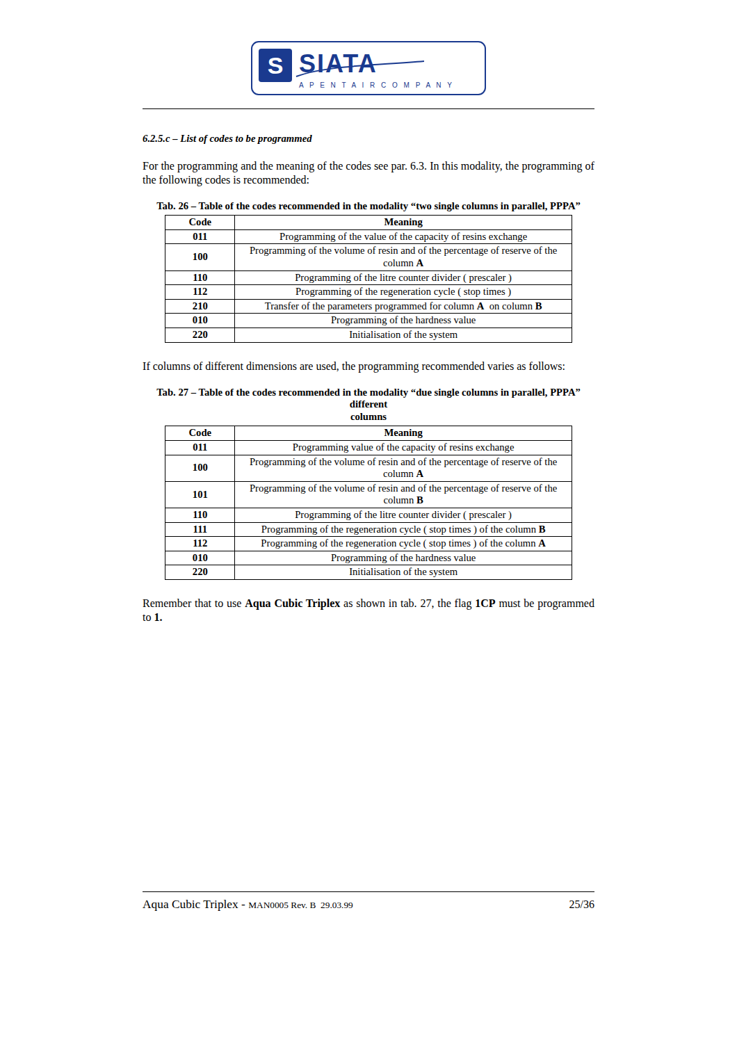S SIATA A P E N T A I R C O M P A N Y
6.2.5.c – List of codes to be programmed
For the programming and the meaning of the codes see par. 6.3. In this modality, the programming of the following codes is recommended:
Tab. 26 – Table of the codes recommended in the modality “two single columns in parallel, PPPA”
| Code | Meaning |
| --- | --- |
| 011 | Programming of the value of the capacity of resins exchange |
| 100 | Programming of the volume of resin and of the percentage of reserve of the column A |
| 110 | Programming of the litre counter divider ( prescaler ) |
| 112 | Programming of the regeneration cycle ( stop times ) |
| 210 | Transfer of the parameters programmed for column A on column B |
| 010 | Programming of the hardness value |
| 220 | Initialisation of the system |
If columns of different dimensions are used, the programming recommended varies as follows:
Tab. 27 – Table of the codes recommended in the modality “due single columns in parallel, PPPA” different
columns
| Code | Meaning |
| --- | --- |
| 011 | Programming value of the capacity of resins exchange |
| 100 | Programming of the volume of resin and of the percentage of reserve of the column A |
| 101 | Programming of the volume of resin and of the percentage of reserve of the column B |
| 110 | Programming of the litre counter divider ( prescaler ) |
| 111 | Programming of the regeneration cycle ( stop times ) of the column B |
| 112 | Programming of the regeneration cycle ( stop times ) of the column A |
| 010 | Programming of the hardness value |
| 220 | Initialisation of the system |
Remember that to use Aqua Cubic Triplex as shown in tab. 27, the flag 1CP must be programmed to 1.
Aqua Cubic Triplex - MAN0005 Rev. B 29.03.99
25/36